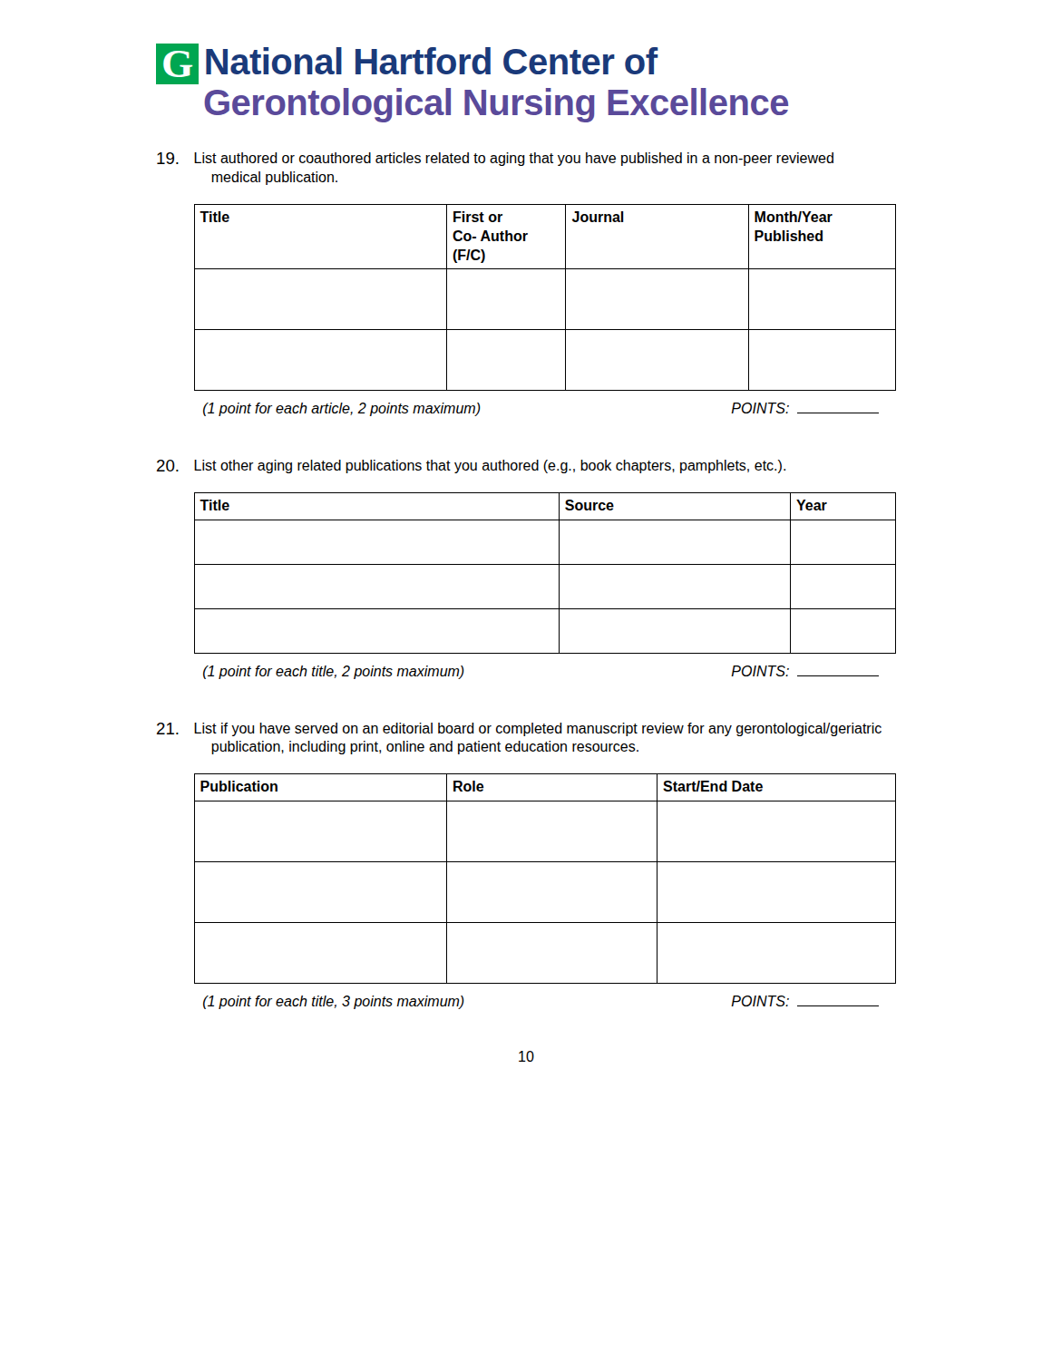GNational Hartford Center of
Gerontological Nursing Excellence
19. List authored or coauthored articles related to aging that you have published in a non-peer reviewed
medical publication.
| Title | First or Co- Author (F/C) | Journal | Month/Year Published |
| --- | --- | --- | --- |
(1 point for each article, 2 points maximum) POINTS:
20. List other aging related publications that you authored (e.g., book chapters, pamphlets, etc.).
| Title | Source | Year |
| --- | --- | --- |
(1 point for each title, 2 points maximum) POINTS:
21. List if you have served on an editorial board or completed manuscript review for any gerontological/geriatric
publication, including print, online and patient education resources.
| Publication | Role | Start/End Date |
| --- | --- | --- |
(1 point for each title, 3 points maximum) POINTS:
10